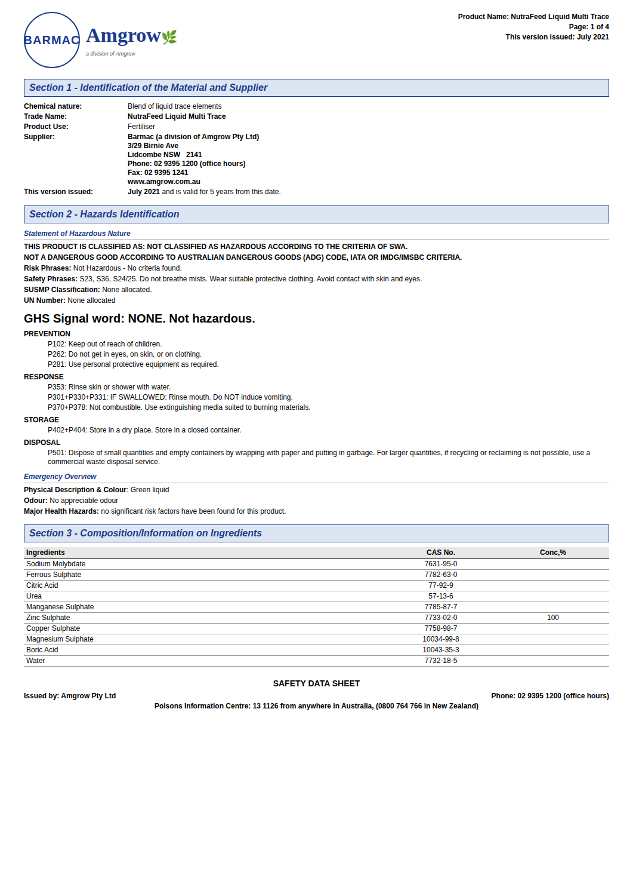BARMAC
Amgrow🌿
a division of Amgrow
Product Name: NutraFeed Liquid Multi Trace
Page: 1 of 4
This version issued: July 2021
Section 1 - Identification of the Material and Supplier
| Chemical nature: | Blend of liquid trace elements |
| Trade Name: | NutraFeed Liquid Multi Trace |
| Product Use: | Fertiliser |
| Supplier: | Barmac (a division of Amgrow Pty Ltd) 3/29 Birnie Ave Lidcombe NSW 2141 Phone: 02 9395 1200 (office hours) Fax: 02 9395 1241 www.amgrow.com.au |
| This version issued: | July 2021 and is valid for 5 years from this date. |
Section 2 - Hazards Identification
Statement of Hazardous Nature
THIS PRODUCT IS CLASSIFIED AS: NOT CLASSIFIED AS HAZARDOUS ACCORDING TO THE CRITERIA OF SWA.
NOT A DANGEROUS GOOD ACCORDING TO AUSTRALIAN DANGEROUS GOODS (ADG) CODE, IATA OR IMDG/IMSBC CRITERIA.
Risk Phrases: Not Hazardous - No criteria found.
Safety Phrases: S23, S36, S24/25. Do not breathe mists. Wear suitable protective clothing. Avoid contact with skin and eyes.
SUSMP Classification: None allocated.
UN Number: None allocated
GHS Signal word: NONE. Not hazardous.
PREVENTION
P102: Keep out of reach of children.
P262: Do not get in eyes, on skin, or on clothing.
P281: Use personal protective equipment as required.
RESPONSE
P353: Rinse skin or shower with water.
P301+P330+P331: IF SWALLOWED: Rinse mouth. Do NOT induce vomiting.
P370+P378: Not combustible. Use extinguishing media suited to burning materials.
STORAGE
P402+P404: Store in a dry place. Store in a closed container.
DISPOSAL
P501: Dispose of small quantities and empty containers by wrapping with paper and putting in garbage. For larger quantities, if recycling or reclaiming is not possible, use a commercial waste disposal service.
Emergency Overview
Physical Description & Colour: Green liquid
Odour: No appreciable odour
Major Health Hazards: no significant risk factors have been found for this product.
Section 3 - Composition/Information on Ingredients
| Ingredients | CAS No. | Conc,% |
| --- | --- | --- |
| Sodium Molybdate | 7631-95-0 | |
| Ferrous Sulphate | 7782-63-0 | |
| Citric Acid | 77-92-9 | |
| Urea | 57-13-6 | |
| Manganese Sulphate | 7785-87-7 | |
| Zinc Sulphate | 7733-02-0 | 100 |
| Copper Sulphate | 7758-98-7 | |
| Magnesium Sulphate | 10034-99-8 | |
| Boric Acid | 10043-35-3 | |
| Water | 7732-18-5 | |
SAFETY DATA SHEET
Issued by: Amgrow Pty Ltd Phone: 02 9395 1200 (office hours)
Poisons Information Centre: 13 1126 from anywhere in Australia, (0800 764 766 in New Zealand)